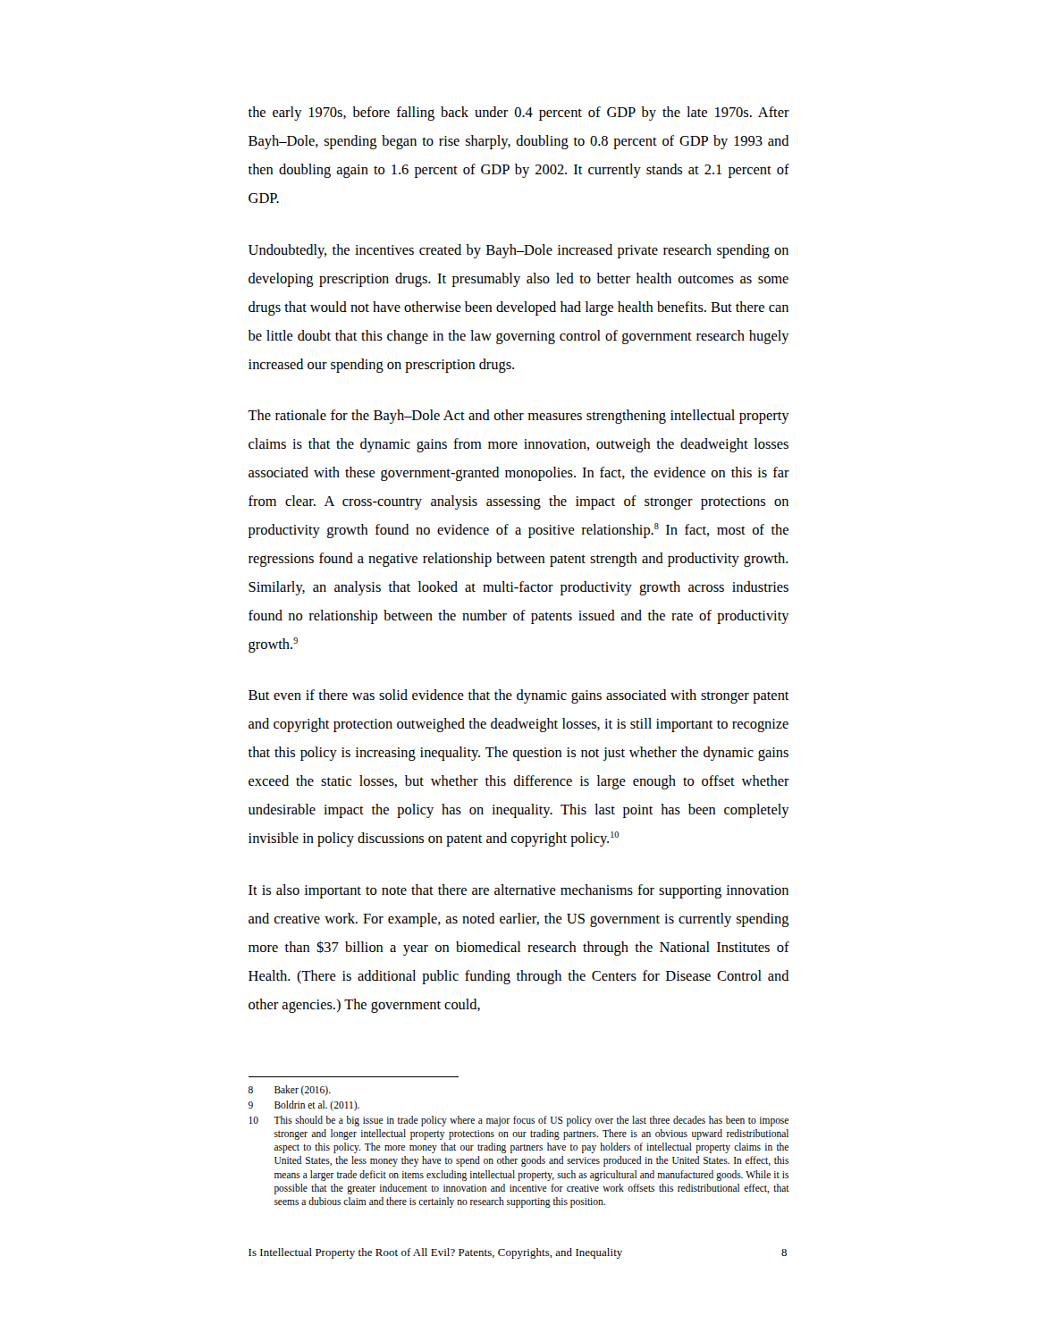the early 1970s, before falling back under 0.4 percent of GDP by the late 1970s. After Bayh–Dole, spending began to rise sharply, doubling to 0.8 percent of GDP by 1993 and then doubling again to 1.6 percent of GDP by 2002. It currently stands at 2.1 percent of GDP.
Undoubtedly, the incentives created by Bayh–Dole increased private research spending on developing prescription drugs. It presumably also led to better health outcomes as some drugs that would not have otherwise been developed had large health benefits. But there can be little doubt that this change in the law governing control of government research hugely increased our spending on prescription drugs.
The rationale for the Bayh–Dole Act and other measures strengthening intellectual property claims is that the dynamic gains from more innovation, outweigh the deadweight losses associated with these government-granted monopolies. In fact, the evidence on this is far from clear. A cross-country analysis assessing the impact of stronger protections on productivity growth found no evidence of a positive relationship.8 In fact, most of the regressions found a negative relationship between patent strength and productivity growth. Similarly, an analysis that looked at multi-factor productivity growth across industries found no relationship between the number of patents issued and the rate of productivity growth.9
But even if there was solid evidence that the dynamic gains associated with stronger patent and copyright protection outweighed the deadweight losses, it is still important to recognize that this policy is increasing inequality. The question is not just whether the dynamic gains exceed the static losses, but whether this difference is large enough to offset whether undesirable impact the policy has on inequality. This last point has been completely invisible in policy discussions on patent and copyright policy.10
It is also important to note that there are alternative mechanisms for supporting innovation and creative work. For example, as noted earlier, the US government is currently spending more than $37 billion a year on biomedical research through the National Institutes of Health. (There is additional public funding through the Centers for Disease Control and other agencies.) The government could,
8
Baker (2016).
9
Boldrin et al. (2011).
10
This should be a big issue in trade policy where a major focus of US policy over the last three decades has been to impose stronger and longer intellectual property protections on our trading partners. There is an obvious upward redistributional aspect to this policy. The more money that our trading partners have to pay holders of intellectual property claims in the United States, the less money they have to spend on other goods and services produced in the United States. In effect, this means a larger trade deficit on items excluding intellectual property, such as agricultural and manufactured goods. While it is possible that the greater inducement to innovation and incentive for creative work offsets this redistributional effect, that seems a dubious claim and there is certainly no research supporting this position.
Is Intellectual Property the Root of All Evil? Patents, Copyrights, and Inequality
8